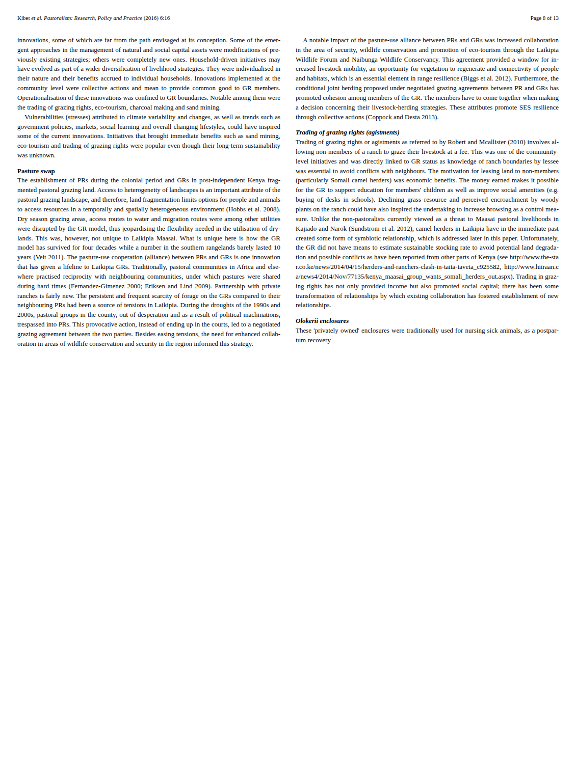Kibet et al. Pastoralism: Research, Policy and Practice (2016) 6:16
Page 8 of 13
innovations, some of which are far from the path envisaged at its conception. Some of the emergent approaches in the management of natural and social capital assets were modifications of previously existing strategies; others were completely new ones. Household-driven initiatives may have evolved as part of a wider diversification of livelihood strategies. They were individualised in their nature and their benefits accrued to individual households. Innovations implemented at the community level were collective actions and mean to provide common good to GR members. Operationalisation of these innovations was confined to GR boundaries. Notable among them were the trading of grazing rights, eco-tourism, charcoal making and sand mining.
Vulnerabilities (stresses) attributed to climate variability and changes, as well as trends such as government policies, markets, social learning and overall changing lifestyles, could have inspired some of the current innovations. Initiatives that brought immediate benefits such as sand mining, eco-tourism and trading of grazing rights were popular even though their long-term sustainability was unknown.
Pasture swap
The establishment of PRs during the colonial period and GRs in post-independent Kenya fragmented pastoral grazing land. Access to heterogeneity of landscapes is an important attribute of the pastoral grazing landscape, and therefore, land fragmentation limits options for people and animals to access resources in a temporally and spatially heterogeneous environment (Hobbs et al. 2008). Dry season grazing areas, access routes to water and migration routes were among other utilities were disrupted by the GR model, thus jeopardising the flexibility needed in the utilisation of drylands. This was, however, not unique to Laikipia Maasai. What is unique here is how the GR model has survived for four decades while a number in the southern rangelands barely lasted 10 years (Veit 2011). The pasture-use cooperation (alliance) between PRs and GRs is one innovation that has given a lifeline to Laikipia GRs. Traditionally, pastoral communities in Africa and elsewhere practised reciprocity with neighbouring communities, under which pastures were shared during hard times (Fernandez-Gimenez 2000; Eriksen and Lind 2009). Partnership with private ranches is fairly new. The persistent and frequent scarcity of forage on the GRs compared to their neighbouring PRs had been a source of tensions in Laikipia. During the droughts of the 1990s and 2000s, pastoral groups in the county, out of desperation and as a result of political machinations, trespassed into PRs. This provocative action, instead of ending up in the courts, led to a negotiated grazing agreement between the two parties. Besides easing tensions, the need for enhanced collaboration in areas of wildlife conservation and security in the region informed this strategy.
A notable impact of the pasture-use alliance between PRs and GRs was increased collaboration in the area of security, wildlife conservation and promotion of eco-tourism through the Laikipia Wildlife Forum and Naibunga Wildlife Conservancy. This agreement provided a window for increased livestock mobility, an opportunity for vegetation to regenerate and connectivity of people and habitats, which is an essential element in range resilience (Biggs et al. 2012). Furthermore, the conditional joint herding proposed under negotiated grazing agreements between PR and GRs has promoted cohesion among members of the GR. The members have to come together when making a decision concerning their livestock-herding strategies. These attributes promote SES resilience through collective actions (Coppock and Desta 2013).
Trading of grazing rights (agistments)
Trading of grazing rights or agistments as referred to by Robert and Mcallister (2010) involves allowing non-members of a ranch to graze their livestock at a fee. This was one of the community-level initiatives and was directly linked to GR status as knowledge of ranch boundaries by lessee was essential to avoid conflicts with neighbours. The motivation for leasing land to non-members (particularly Somali camel herders) was economic benefits. The money earned makes it possible for the GR to support education for members' children as well as improve social amenities (e.g. buying of desks in schools). Declining grass resource and perceived encroachment by woody plants on the ranch could have also inspired the undertaking to increase browsing as a control measure. Unlike the non-pastoralists currently viewed as a threat to Maasai pastoral livelihoods in Kajiado and Narok (Sundstrom et al. 2012), camel herders in Laikipia have in the immediate past created some form of symbiotic relationship, which is addressed later in this paper. Unfortunately, the GR did not have means to estimate sustainable stocking rate to avoid potential land degradation and possible conflicts as have been reported from other parts of Kenya (see http://www.the-star.co.ke/news/2014/04/15/herders-and-ranchers-clash-in-taita-taveta_c925582, http://www.hiiraan.ca/news4/2014/Nov/77135/kenya_maasai_group_wants_somali_herders_out.aspx). Trading in grazing rights has not only provided income but also promoted social capital; there has been some transformation of relationships by which existing collaboration has fostered establishment of new relationships.
Olokerii enclosures
These 'privately owned' enclosures were traditionally used for nursing sick animals, as a postpartum recovery